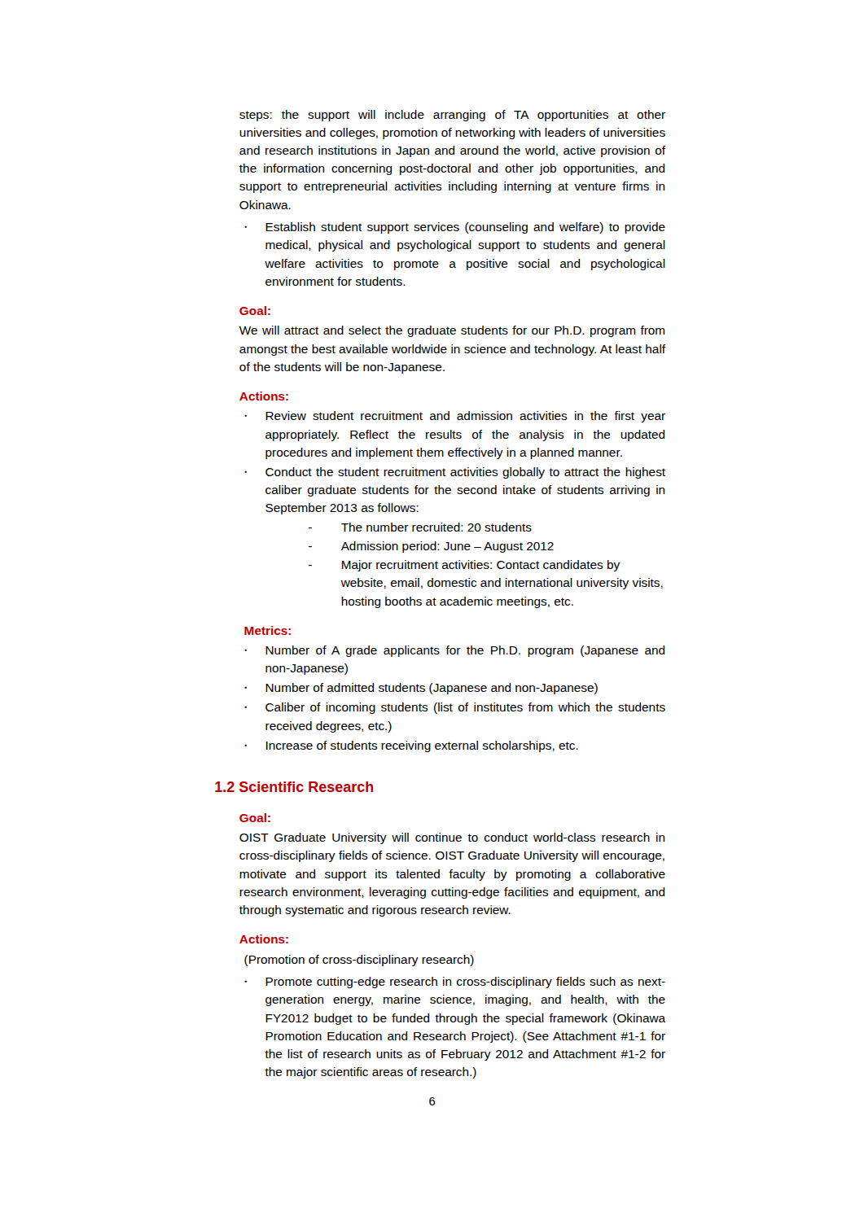steps: the support will include arranging of TA opportunities at other universities and colleges, promotion of networking with leaders of universities and research institutions in Japan and around the world, active provision of the information concerning post-doctoral and other job opportunities, and support to entrepreneurial activities including interning at venture firms in Okinawa.
Establish student support services (counseling and welfare) to provide medical, physical and psychological support to students and general welfare activities to promote a positive social and psychological environment for students.
Goal:
We will attract and select the graduate students for our Ph.D. program from amongst the best available worldwide in science and technology. At least half of the students will be non-Japanese.
Actions:
Review student recruitment and admission activities in the first year appropriately. Reflect the results of the analysis in the updated procedures and implement them effectively in a planned manner.
Conduct the student recruitment activities globally to attract the highest caliber graduate students for the second intake of students arriving in September 2013 as follows:
The number recruited: 20 students
Admission period: June – August 2012
Major recruitment activities: Contact candidates by website, email, domestic and international university visits, hosting booths at academic meetings, etc.
Metrics:
Number of A grade applicants for the Ph.D. program (Japanese and non-Japanese)
Number of admitted students (Japanese and non-Japanese)
Caliber of incoming students (list of institutes from which the students received degrees, etc.)
Increase of students receiving external scholarships, etc.
1.2 Scientific Research
Goal:
OIST Graduate University will continue to conduct world-class research in cross-disciplinary fields of science. OIST Graduate University will encourage, motivate and support its talented faculty by promoting a collaborative research environment, leveraging cutting-edge facilities and equipment, and through systematic and rigorous research review.
Actions:
(Promotion of cross-disciplinary research)
Promote cutting-edge research in cross-disciplinary fields such as next-generation energy, marine science, imaging, and health, with the FY2012 budget to be funded through the special framework (Okinawa Promotion Education and Research Project). (See Attachment #1-1 for the list of research units as of February 2012 and Attachment #1-2 for the major scientific areas of research.)
6